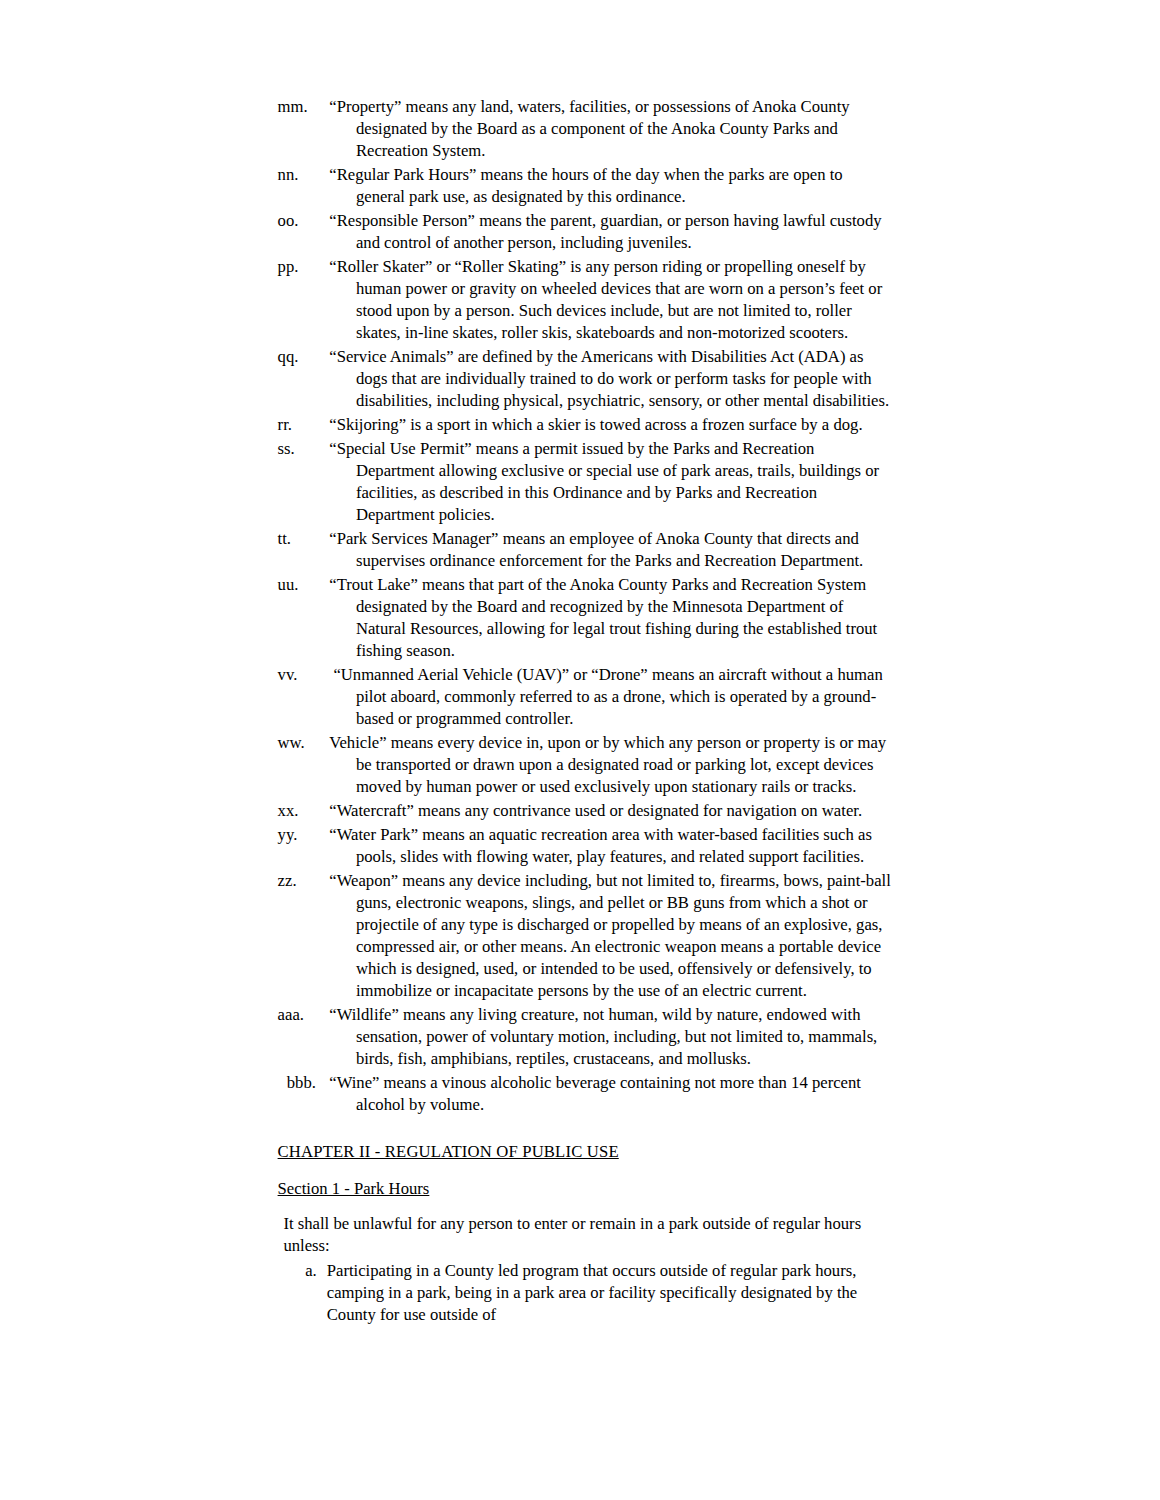mm.
“Property” means any land, waters, facilities, or possessions of Anoka County designated by the Board as a component of the Anoka County Parks and Recreation System.
nn.
“Regular Park Hours” means the hours of the day when the parks are open to general park use, as designated by this ordinance.
oo.
“Responsible Person” means the parent, guardian, or person having lawful custody and control of another person, including juveniles.
pp.
“Roller Skater” or “Roller Skating” is any person riding or propelling oneself by human power or gravity on wheeled devices that are worn on a person’s feet or stood upon by a person. Such devices include, but are not limited to, roller skates, in-line skates, roller skis, skateboards and non-motorized scooters.
qq.
“Service Animals” are defined by the Americans with Disabilities Act (ADA) as dogs that are individually trained to do work or perform tasks for people with disabilities, including physical, psychiatric, sensory, or other mental disabilities.
rr.
“Skijoring” is a sport in which a skier is towed across a frozen surface by a dog.
ss.
“Special Use Permit” means a permit issued by the Parks and Recreation Department allowing exclusive or special use of park areas, trails, buildings or facilities, as described in this Ordinance and by Parks and Recreation Department policies.
tt.
“Park Services Manager” means an employee of Anoka County that directs and supervises ordinance enforcement for the Parks and Recreation Department.
uu.
“Trout Lake” means that part of the Anoka County Parks and Recreation System designated by the Board and recognized by the Minnesota Department of Natural Resources, allowing for legal trout fishing during the established trout fishing season.
vv.
“Unmanned Aerial Vehicle (UAV)” or “Drone” means an aircraft without a human pilot aboard, commonly referred to as a drone, which is operated by a ground-based or programmed controller.
ww.
Vehicle” means every device in, upon or by which any person or property is or may be transported or drawn upon a designated road or parking lot, except devices moved by human power or used exclusively upon stationary rails or tracks.
xx.
“Watercraft” means any contrivance used or designated for navigation on water.
yy.
“Water Park” means an aquatic recreation area with water-based facilities such as pools, slides with flowing water, play features, and related support facilities.
zz.
“Weapon” means any device including, but not limited to, firearms, bows, paint-ball guns, electronic weapons, slings, and pellet or BB guns from which a shot or projectile of any type is discharged or propelled by means of an explosive, gas, compressed air, or other means. An electronic weapon means a portable device which is designed, used, or intended to be used, offensively or defensively, to immobilize or incapacitate persons by the use of an electric current.
aaa.
“Wildlife” means any living creature, not human, wild by nature, endowed with sensation, power of voluntary motion, including, but not limited to, mammals, birds, fish, amphibians, reptiles, crustaceans, and mollusks.
bbb.
“Wine” means a vinous alcoholic beverage containing not more than 14 percent alcohol by volume.
CHAPTER II - REGULATION OF PUBLIC USE
Section 1 - Park Hours
It shall be unlawful for any person to enter or remain in a park outside of regular hours unless:
Participating in a County led program that occurs outside of regular park hours, camping in a park, being in a park area or facility specifically designated by the County for use outside of